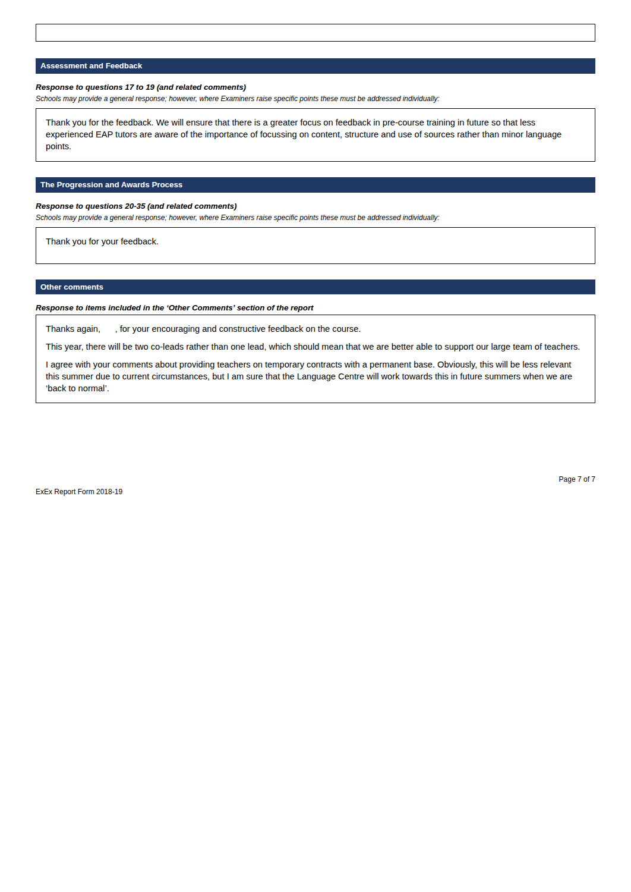Assessment and Feedback
Response to questions 17 to 19 (and related comments)
Schools may provide a general response; however, where Examiners raise specific points these must be addressed individually:
Thank you for the feedback. We will ensure that there is a greater focus on feedback in pre-course training in future so that less experienced EAP tutors are aware of the importance of focussing on content, structure and use of sources rather than minor language points.
The Progression and Awards Process
Response to questions 20-35 (and related comments)
Schools may provide a general response; however, where Examiners raise specific points these must be addressed individually:
Thank you for your feedback.
Other comments
Response to items included in the ‘Other Comments’ section of the report
Thanks again, , for your encouraging and constructive feedback on the course.
This year, there will be two co-leads rather than one lead, which should mean that we are better able to support our large team of teachers.
I agree with your comments about providing teachers on temporary contracts with a permanent base. Obviously, this will be less relevant this summer due to current circumstances, but I am sure that the Language Centre will work towards this in future summers when we are ‘back to normal’.
Page 7 of 7
ExEx Report Form 2018-19